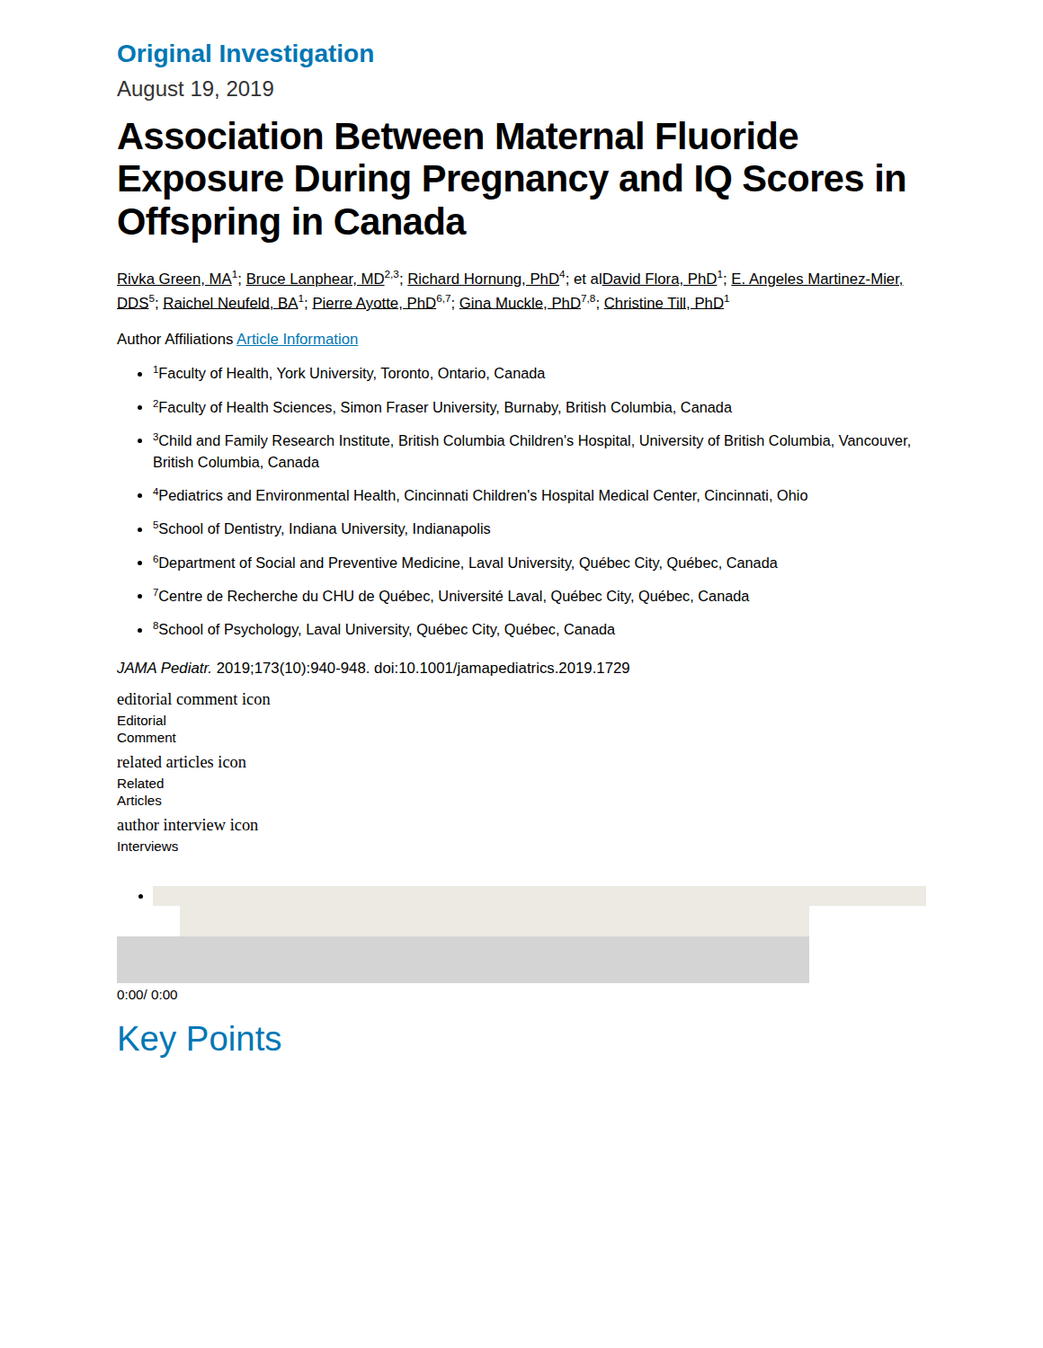Original Investigation
August 19, 2019
Association Between Maternal Fluoride Exposure During Pregnancy and IQ Scores in Offspring in Canada
Rivka Green, MA1; Bruce Lanphear, MD2,3; Richard Hornung, PhD4; et alDavid Flora, PhD1; E. Angeles Martinez-Mier, DDS5; Raichel Neufeld, BA1; Pierre Ayotte, PhD6,7; Gina Muckle, PhD7,8; Christine Till, PhD1
Author Affiliations Article Information
1Faculty of Health, York University, Toronto, Ontario, Canada
2Faculty of Health Sciences, Simon Fraser University, Burnaby, British Columbia, Canada
3Child and Family Research Institute, British Columbia Children's Hospital, University of British Columbia, Vancouver, British Columbia, Canada
4Pediatrics and Environmental Health, Cincinnati Children's Hospital Medical Center, Cincinnati, Ohio
5School of Dentistry, Indiana University, Indianapolis
6Department of Social and Preventive Medicine, Laval University, Québec City, Québec, Canada
7Centre de Recherche du CHU de Québec, Université Laval, Québec City, Québec, Canada
8School of Psychology, Laval University, Québec City, Québec, Canada
JAMA Pediatr. 2019;173(10):940-948. doi:10.1001/jamapediatrics.2019.1729
editorial comment icon
Editorial
Comment
related articles icon
Related
Articles
author interview icon
Interviews
0:00/ 0:00
Key Points